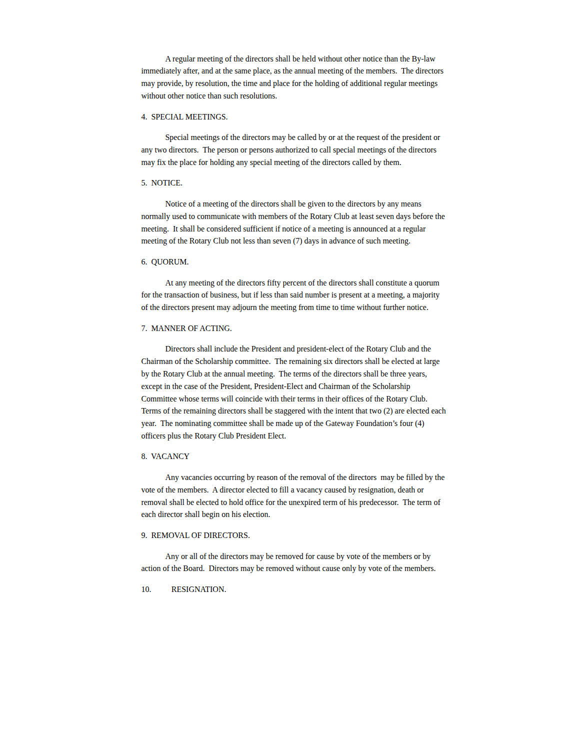A regular meeting of the directors shall be held without other notice than the By-law immediately after, and at the same place, as the annual meeting of the members. The directors may provide, by resolution, the time and place for the holding of additional regular meetings without other notice than such resolutions.
4. Special Meetings.
Special meetings of the directors may be called by or at the request of the president or any two directors. The person or persons authorized to call special meetings of the directors may fix the place for holding any special meeting of the directors called by them.
5. Notice.
Notice of a meeting of the directors shall be given to the directors by any means normally used to communicate with members of the Rotary Club at least seven days before the meeting. It shall be considered sufficient if notice of a meeting is announced at a regular meeting of the Rotary Club not less than seven (7) days in advance of such meeting.
6. Quorum.
At any meeting of the directors fifty percent of the directors shall constitute a quorum for the transaction of business, but if less than said number is present at a meeting, a majority of the directors present may adjourn the meeting from time to time without further notice.
7. Manner of Acting.
Directors shall include the President and president-elect of the Rotary Club and the Chairman of the Scholarship committee. The remaining six directors shall be elected at large by the Rotary Club at the annual meeting. The terms of the directors shall be three years, except in the case of the President, President-Elect and Chairman of the Scholarship Committee whose terms will coincide with their terms in their offices of the Rotary Club. Terms of the remaining directors shall be staggered with the intent that two (2) are elected each year. The nominating committee shall be made up of the Gateway Foundation’s four (4) officers plus the Rotary Club President Elect.
8. Vacancy
Any vacancies occurring by reason of the removal of the directors may be filled by the vote of the members. A director elected to fill a vacancy caused by resignation, death or removal shall be elected to hold office for the unexpired term of his predecessor. The term of each director shall begin on his election.
9. Removal of Directors.
Any or all of the directors may be removed for cause by vote of the members or by action of the Board. Directors may be removed without cause only by vote of the members.
10. Resignation.